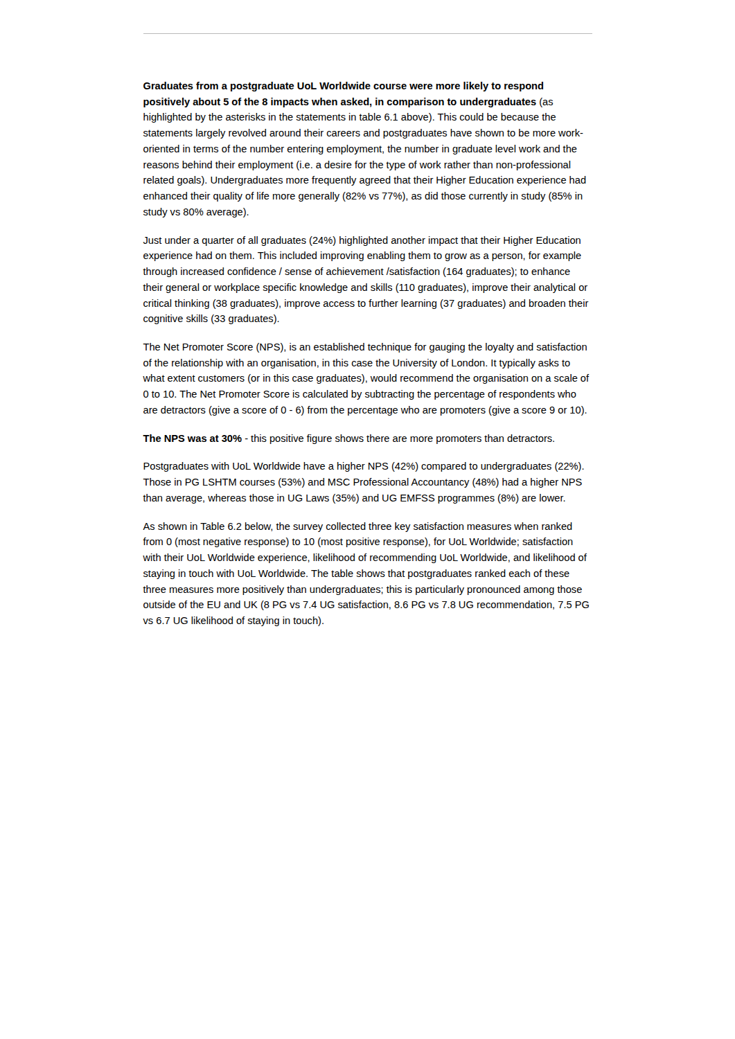Graduates from a postgraduate UoL Worldwide course were more likely to respond positively about 5 of the 8 impacts when asked, in comparison to undergraduates (as highlighted by the asterisks in the statements in table 6.1 above). This could be because the statements largely revolved around their careers and postgraduates have shown to be more work-oriented in terms of the number entering employment, the number in graduate level work and the reasons behind their employment (i.e. a desire for the type of work rather than non-professional related goals). Undergraduates more frequently agreed that their Higher Education experience had enhanced their quality of life more generally (82% vs 77%), as did those currently in study (85% in study vs 80% average).
Just under a quarter of all graduates (24%) highlighted another impact that their Higher Education experience had on them. This included improving enabling them to grow as a person, for example through increased confidence / sense of achievement /satisfaction (164 graduates); to enhance their general or workplace specific knowledge and skills (110 graduates), improve their analytical or critical thinking (38 graduates), improve access to further learning (37 graduates) and broaden their cognitive skills (33 graduates).
The Net Promoter Score (NPS), is an established technique for gauging the loyalty and satisfaction of the relationship with an organisation, in this case the University of London. It typically asks to what extent customers (or in this case graduates), would recommend the organisation on a scale of 0 to 10. The Net Promoter Score is calculated by subtracting the percentage of respondents who are detractors (give a score of 0 - 6) from the percentage who are promoters (give a score 9 or 10).
The NPS was at 30% - this positive figure shows there are more promoters than detractors.
Postgraduates with UoL Worldwide have a higher NPS (42%) compared to undergraduates (22%). Those in PG LSHTM courses (53%) and MSC Professional Accountancy (48%) had a higher NPS than average, whereas those in UG Laws (35%) and UG EMFSS programmes (8%) are lower.
As shown in Table 6.2 below, the survey collected three key satisfaction measures when ranked from 0 (most negative response) to 10 (most positive response), for UoL Worldwide; satisfaction with their UoL Worldwide experience, likelihood of recommending UoL Worldwide, and likelihood of staying in touch with UoL Worldwide. The table shows that postgraduates ranked each of these three measures more positively than undergraduates; this is particularly pronounced among those outside of the EU and UK (8 PG vs 7.4 UG satisfaction, 8.6 PG vs 7.8 UG recommendation, 7.5 PG vs 6.7 UG likelihood of staying in touch).